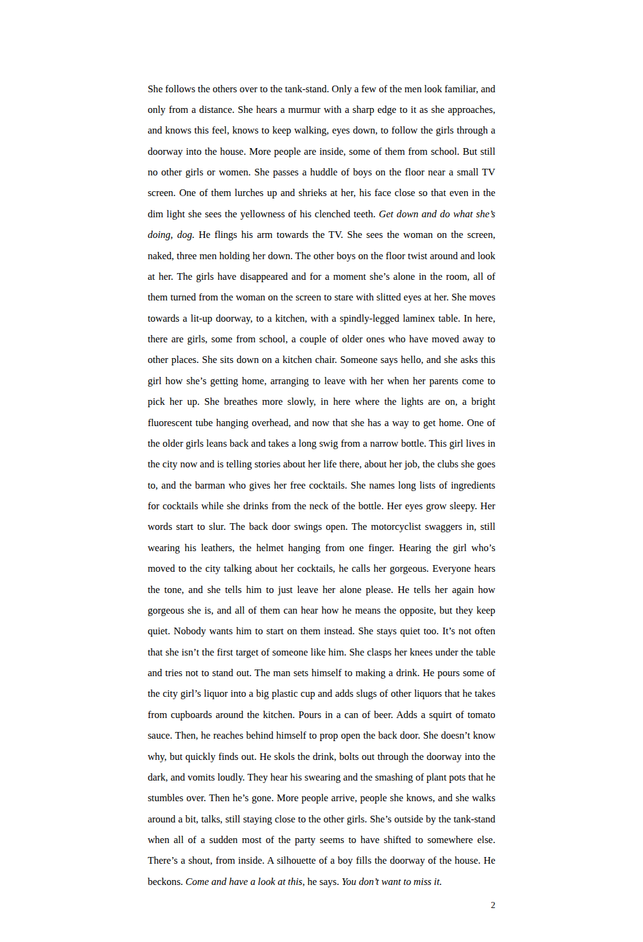She follows the others over to the tank-stand. Only a few of the men look familiar, and only from a distance. She hears a murmur with a sharp edge to it as she approaches, and knows this feel, knows to keep walking, eyes down, to follow the girls through a doorway into the house. More people are inside, some of them from school. But still no other girls or women. She passes a huddle of boys on the floor near a small TV screen. One of them lurches up and shrieks at her, his face close so that even in the dim light she sees the yellowness of his clenched teeth. Get down and do what she’s doing, dog. He flings his arm towards the TV. She sees the woman on the screen, naked, three men holding her down. The other boys on the floor twist around and look at her. The girls have disappeared and for a moment she’s alone in the room, all of them turned from the woman on the screen to stare with slitted eyes at her. She moves towards a lit-up doorway, to a kitchen, with a spindly-legged laminex table. In here, there are girls, some from school, a couple of older ones who have moved away to other places. She sits down on a kitchen chair. Someone says hello, and she asks this girl how she’s getting home, arranging to leave with her when her parents come to pick her up. She breathes more slowly, in here where the lights are on, a bright fluorescent tube hanging overhead, and now that she has a way to get home. One of the older girls leans back and takes a long swig from a narrow bottle. This girl lives in the city now and is telling stories about her life there, about her job, the clubs she goes to, and the barman who gives her free cocktails. She names long lists of ingredients for cocktails while she drinks from the neck of the bottle. Her eyes grow sleepy. Her words start to slur. The back door swings open. The motorcyclist swaggers in, still wearing his leathers, the helmet hanging from one finger. Hearing the girl who’s moved to the city talking about her cocktails, he calls her gorgeous. Everyone hears the tone, and she tells him to just leave her alone please. He tells her again how gorgeous she is, and all of them can hear how he means the opposite, but they keep quiet. Nobody wants him to start on them instead. She stays quiet too. It’s not often that she isn’t the first target of someone like him. She clasps her knees under the table and tries not to stand out. The man sets himself to making a drink. He pours some of the city girl’s liquor into a big plastic cup and adds slugs of other liquors that he takes from cupboards around the kitchen. Pours in a can of beer. Adds a squirt of tomato sauce. Then, he reaches behind himself to prop open the back door. She doesn’t know why, but quickly finds out. He skols the drink, bolts out through the doorway into the dark, and vomits loudly. They hear his swearing and the smashing of plant pots that he stumbles over. Then he’s gone. More people arrive, people she knows, and she walks around a bit, talks, still staying close to the other girls. She’s outside by the tank-stand when all of a sudden most of the party seems to have shifted to somewhere else. There’s a shout, from inside. A silhouette of a boy fills the doorway of the house. He beckons. Come and have a look at this, he says. You don’t want to miss it.
2